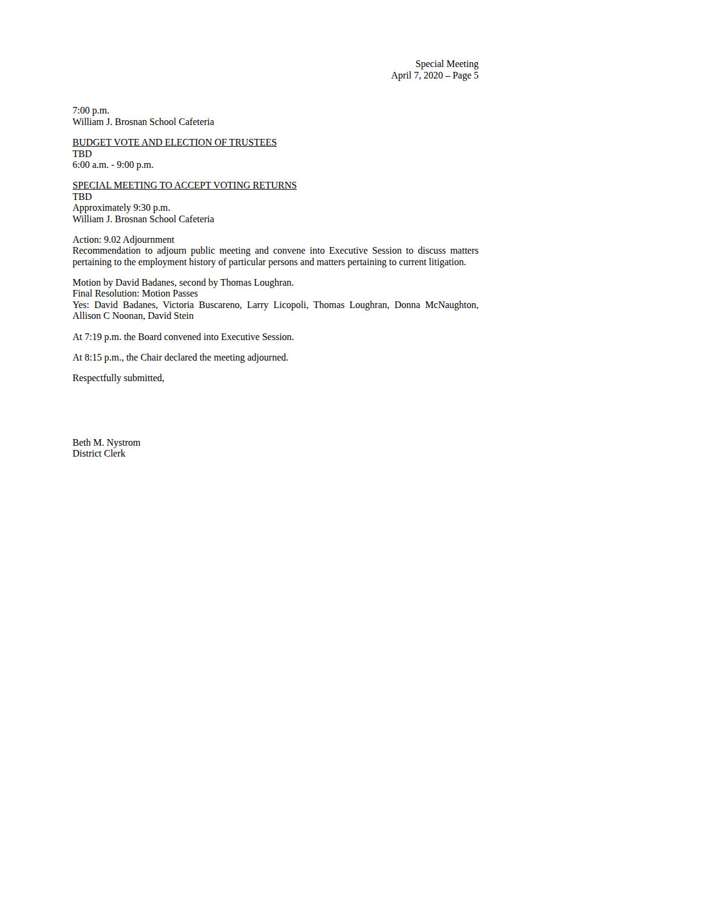Special Meeting
April 7, 2020 – Page 5
7:00 p.m.
William J. Brosnan School Cafeteria
BUDGET VOTE AND ELECTION OF TRUSTEES
TBD
6:00 a.m. - 9:00 p.m.
SPECIAL MEETING TO ACCEPT VOTING RETURNS
TBD
Approximately 9:30 p.m.
William J. Brosnan School Cafeteria
Action: 9.02 Adjournment
Recommendation to adjourn public meeting and convene into Executive Session to discuss matters pertaining to the employment history of particular persons and matters pertaining to current litigation.
Motion by David Badanes, second by Thomas Loughran.
Final Resolution: Motion Passes
Yes: David Badanes, Victoria Buscareno, Larry Licopoli, Thomas Loughran, Donna McNaughton, Allison C Noonan, David Stein
At 7:19 p.m. the Board convened into Executive Session.
At 8:15 p.m., the Chair declared the meeting adjourned.
Respectfully submitted,
Beth M. Nystrom
District Clerk